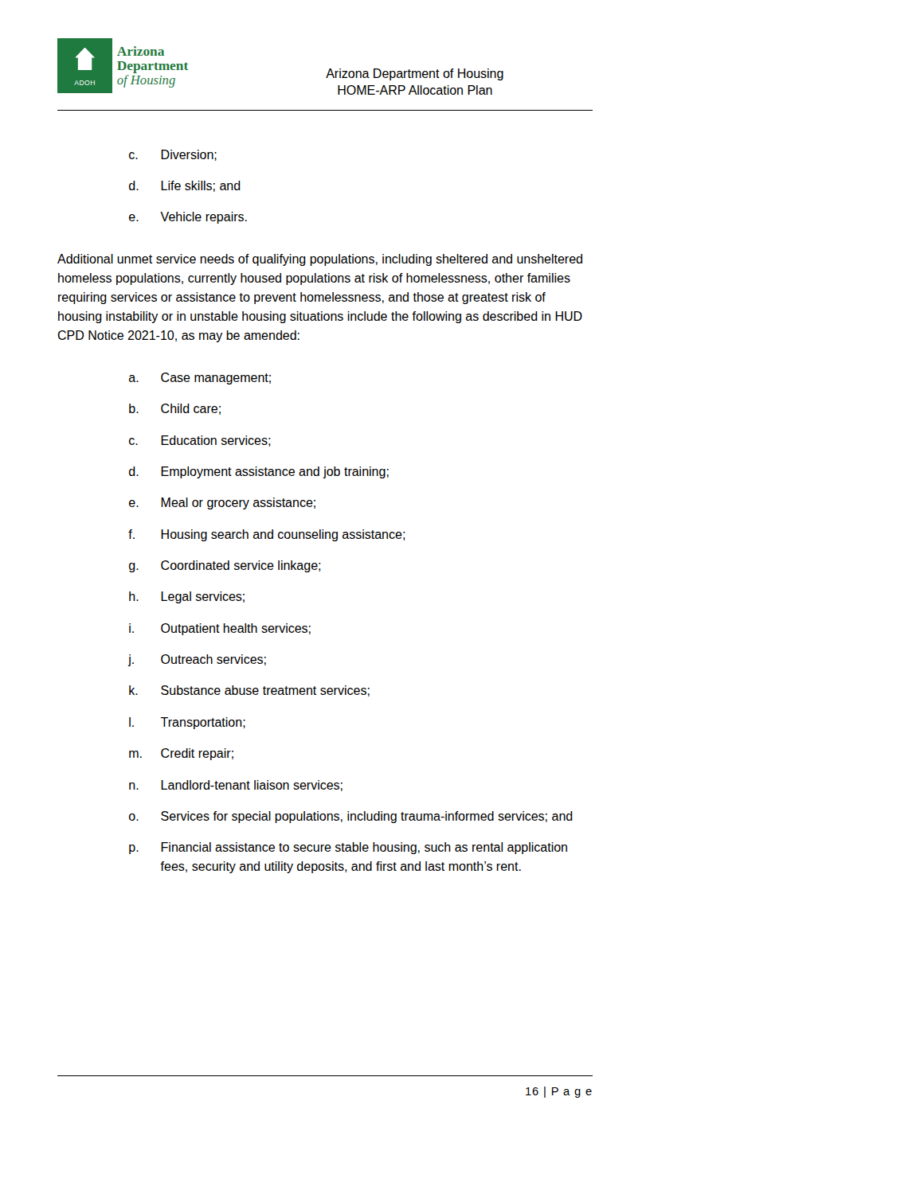Arizona Department of Housing
Arizona Department of Housing
HOME-ARP Allocation Plan
Diversion;
Life skills; and
Vehicle repairs.
Additional unmet service needs of qualifying populations, including sheltered and unsheltered homeless populations, currently housed populations at risk of homelessness, other families requiring services or assistance to prevent homelessness, and those at greatest risk of housing instability or in unstable housing situations include the following as described in HUD CPD Notice 2021-10, as may be amended:
Case management;
Child care;
Education services;
Employment assistance and job training;
Meal or grocery assistance;
Housing search and counseling assistance;
Coordinated service linkage;
Legal services;
Outpatient health services;
Outreach services;
Substance abuse treatment services;
Transportation;
Credit repair;
Landlord-tenant liaison services;
Services for special populations, including trauma-informed services; and
Financial assistance to secure stable housing, such as rental application fees, security and utility deposits, and first and last month’s rent.
16 | P a g e